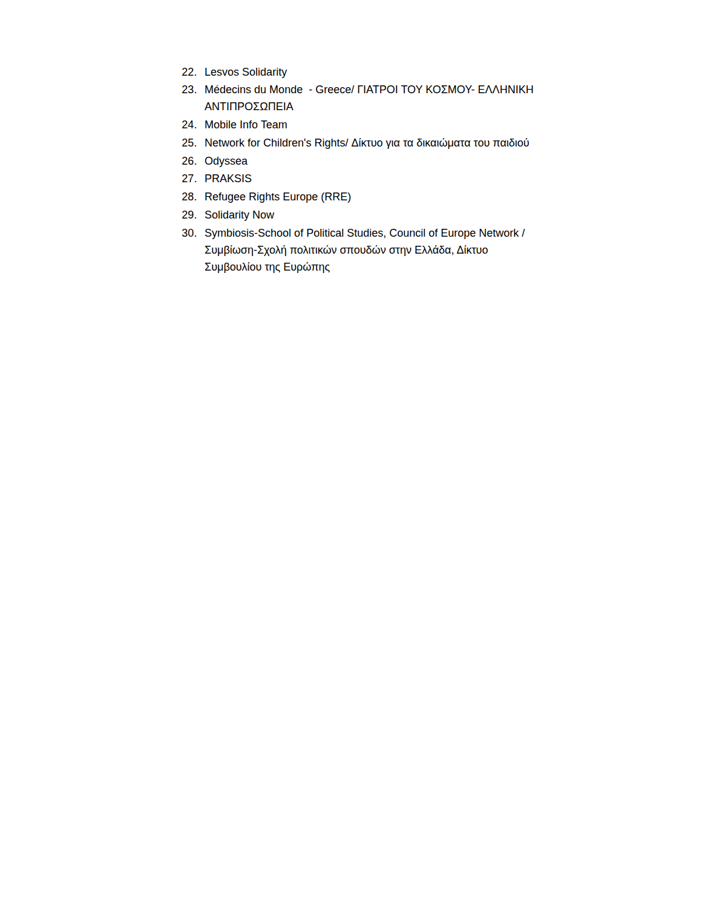Lesvos Solidarity
Médecins du Monde - Greece/ ΓΙΑΤΡΟΙ ΤΟΥ ΚΟΣΜΟΥ- ΕΛΛΗΝΙΚΗ ΑΝΤΙΠΡΟΣΩΠΕΙΑ
Mobile Info Team
Network for Children's Rights/ Δίκτυο για τα δικαιώματα του παιδιού
Odyssea
PRAKSIS
Refugee Rights Europe (RRE)
Solidarity Now
Symbiosis-School of Political Studies, Council of Europe Network / Συμβίωση-Σχολή πολιτικών σπουδών στην Ελλάδα, Δίκτυο Συμβουλίου της Ευρώπης